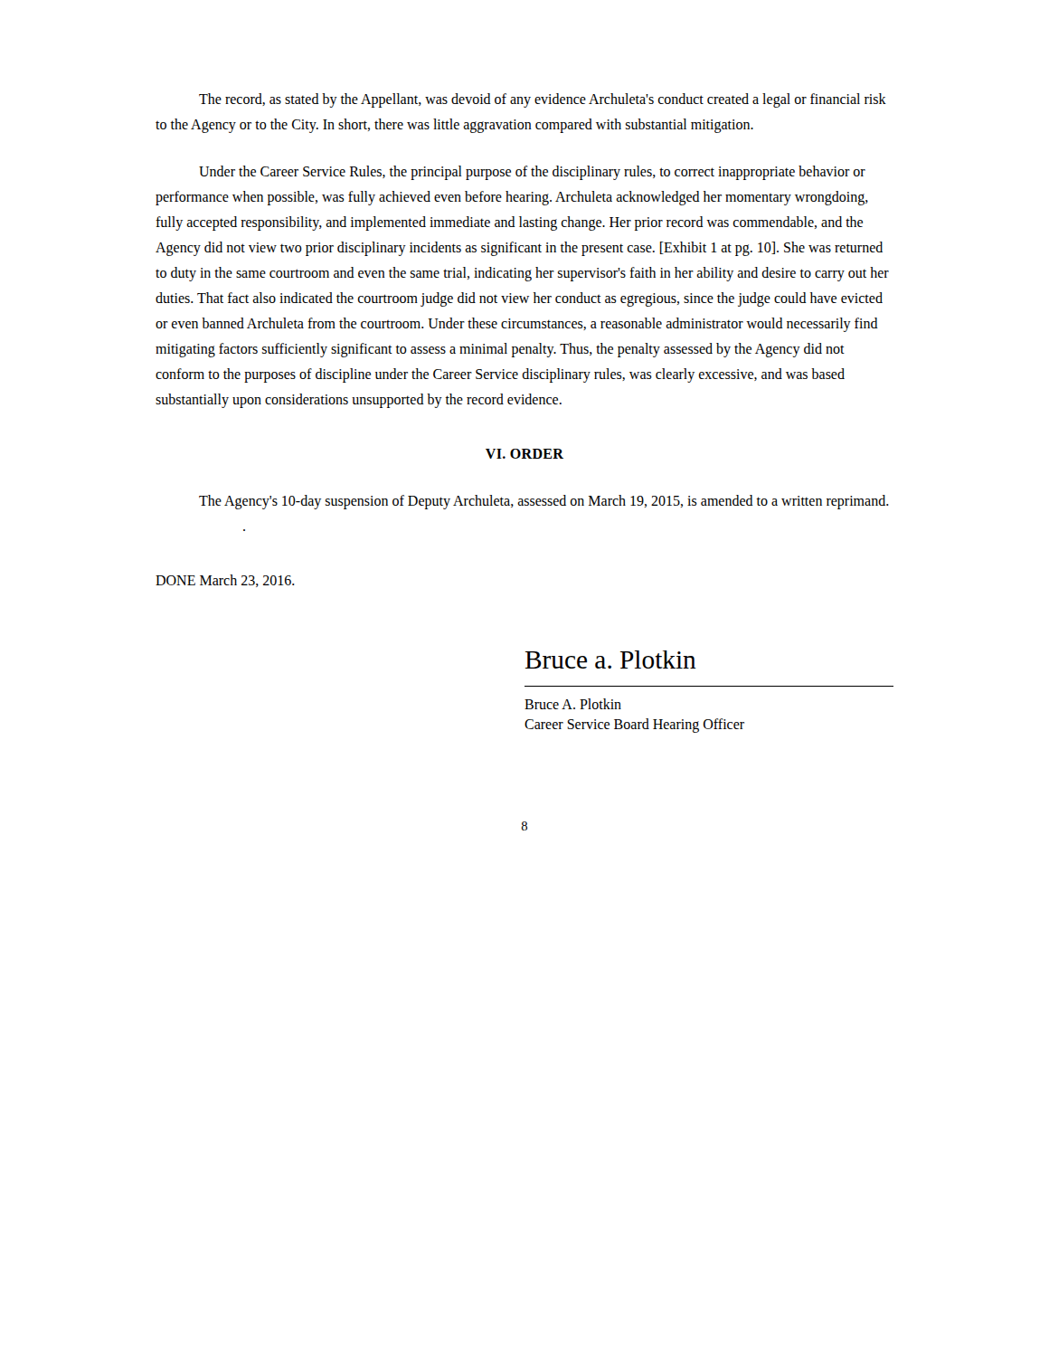The record, as stated by the Appellant, was devoid of any evidence Archuleta's conduct created a legal or financial risk to the Agency or to the City. In short, there was little aggravation compared with substantial mitigation.
Under the Career Service Rules, the principal purpose of the disciplinary rules, to correct inappropriate behavior or performance when possible, was fully achieved even before hearing. Archuleta acknowledged her momentary wrongdoing, fully accepted responsibility, and implemented immediate and lasting change. Her prior record was commendable, and the Agency did not view two prior disciplinary incidents as significant in the present case. [Exhibit 1 at pg. 10]. She was returned to duty in the same courtroom and even the same trial, indicating her supervisor's faith in her ability and desire to carry out her duties. That fact also indicated the courtroom judge did not view her conduct as egregious, since the judge could have evicted or even banned Archuleta from the courtroom. Under these circumstances, a reasonable administrator would necessarily find mitigating factors sufficiently significant to assess a minimal penalty. Thus, the penalty assessed by the Agency did not conform to the purposes of discipline under the Career Service disciplinary rules, was clearly excessive, and was based substantially upon considerations unsupported by the record evidence.
VI. ORDER
The Agency's 10-day suspension of Deputy Archuleta, assessed on March 19, 2015, is amended to a written reprimand. .
DONE March 23, 2016.
Bruce a. Plotkin
Bruce A. Plotkin
Career Service Board Hearing Officer
8